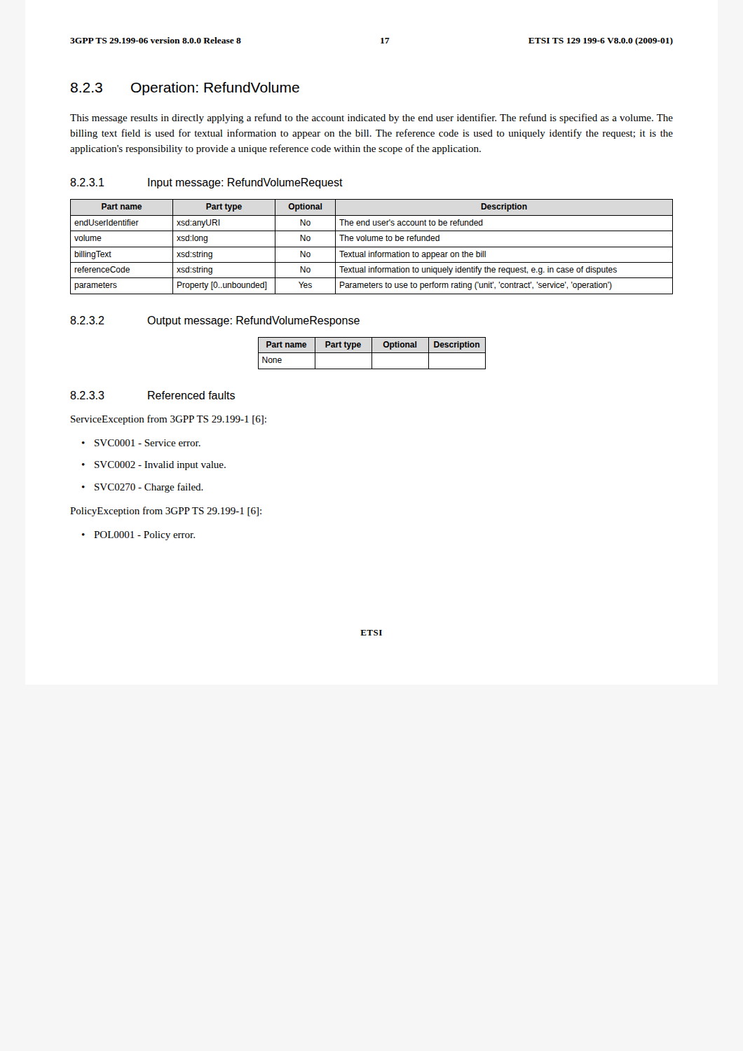3GPP TS 29.199-06 version 8.0.0 Release 8 17 ETSI TS 129 199-6 V8.0.0 (2009-01)
8.2.3 Operation: RefundVolume
This message results in directly applying a refund to the account indicated by the end user identifier. The refund is specified as a volume. The billing text field is used for textual information to appear on the bill. The reference code is used to uniquely identify the request; it is the application's responsibility to provide a unique reference code within the scope of the application.
8.2.3.1 Input message: RefundVolumeRequest
| Part name | Part type | Optional | Description |
| --- | --- | --- | --- |
| endUserIdentifier | xsd:anyURI | No | The end user's account to be refunded |
| volume | xsd:long | No | The volume to be refunded |
| billingText | xsd:string | No | Textual information to appear on the bill |
| referenceCode | xsd:string | No | Textual information to uniquely identify the request, e.g. in case of disputes |
| parameters | Property [0..unbounded] | Yes | Parameters to use to perform rating ('unit', 'contract', 'service', 'operation') |
8.2.3.2 Output message: RefundVolumeResponse
| Part name | Part type | Optional | Description |
| --- | --- | --- | --- |
| None | | | |
8.2.3.3 Referenced faults
ServiceException from 3GPP TS 29.199-1 [6]:
SVC0001 - Service error.
SVC0002 - Invalid input value.
SVC0270 - Charge failed.
PolicyException from 3GPP TS 29.199-1 [6]:
POL0001 - Policy error.
ETSI